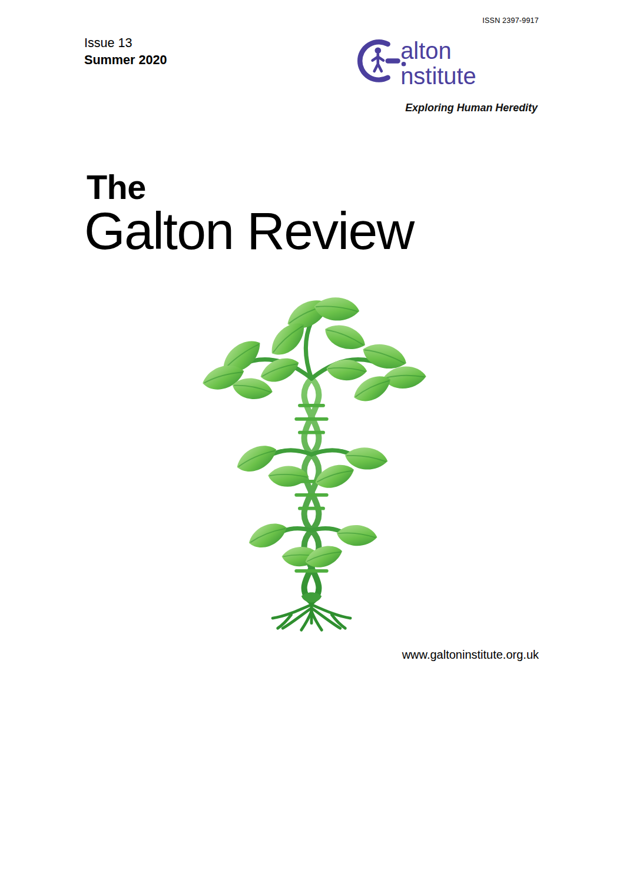ISSN 2397-9917
Issue 13
Summer 2020
alton nstitute
Exploring Human Heredity
The Galton Review
www.galtoninstitute.org.uk